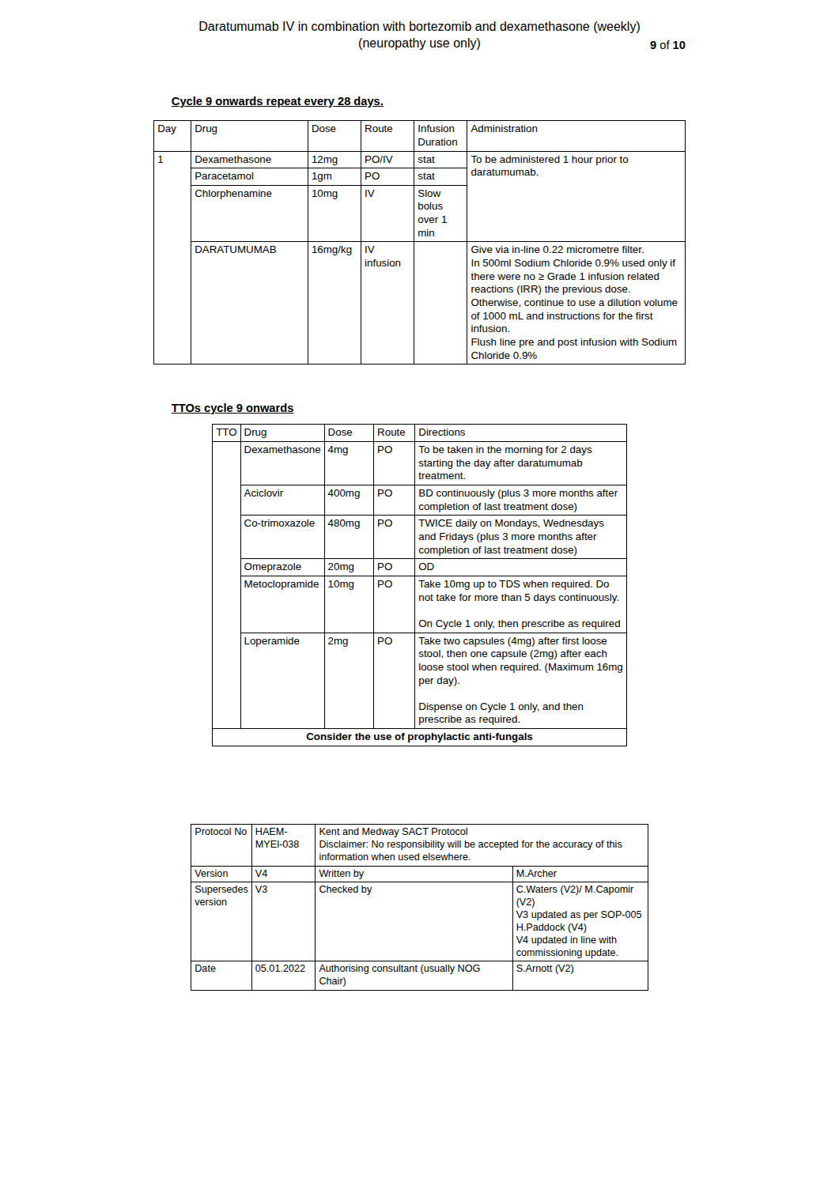Daratumumab IV in combination with bortezomib and dexamethasone (weekly)
(neuropathy use only)
9 of 10
Cycle 9 onwards repeat every 28 days.
| Day | Drug | Dose | Route | Infusion Duration | Administration |
| --- | --- | --- | --- | --- | --- |
| 1 | Dexamethasone | 12mg | PO/IV | stat | To be administered 1 hour prior to daratumumab. |
| Paracetamol | 1gm | PO | stat |
| Chlorphenamine | 10mg | IV | Slow bolus over 1 min |
| DARATUMUMAB | 16mg/kg | IV infusion | | Give via in-line 0.22 micrometre filter. In 500ml Sodium Chloride 0.9% used only if there were no ≥ Grade 1 infusion related reactions (IRR) the previous dose. Otherwise, continue to use a dilution volume of 1000 mL and instructions for the first infusion. Flush line pre and post infusion with Sodium Chloride 0.9% |
TTOs cycle 9 onwards
| TTO | Drug | Dose | Route | Directions |
| --- | --- | --- | --- | --- |
| | Dexamethasone | 4mg | PO | To be taken in the morning for 2 days starting the day after daratumumab treatment. |
| Aciclovir | 400mg | PO | BD continuously (plus 3 more months after completion of last treatment dose) |
| Co-trimoxazole | 480mg | PO | TWICE daily on Mondays, Wednesdays and Fridays (plus 3 more months after completion of last treatment dose) |
| Omeprazole | 20mg | PO | OD |
| Metoclopramide | 10mg | PO | Take 10mg up to TDS when required. Do not take for more than 5 days continuously. On Cycle 1 only, then prescribe as required |
| Loperamide | 2mg | PO | Take two capsules (4mg) after first loose stool, then one capsule (2mg) after each loose stool when required. (Maximum 16mg per day). Dispense on Cycle 1 only, and then prescribe as required. |
| Consider the use of prophylactic anti-fungals |
| Protocol No | HAEM-MYEl-038 | Kent and Medway SACT Protocol Disclaimer: No responsibility will be accepted for the accuracy of this information when used elsewhere. |
| Version | V4 | Written by | M.Archer |
| Supersedes version | V3 | Checked by | C.Waters (V2)/ M.Capomir (V2) V3 updated as per SOP-005 H.Paddock (V4) V4 updated in line with commissioning update. |
| Date | 05.01.2022 | Authorising consultant (usually NOG Chair) | S.Arnott (V2) |